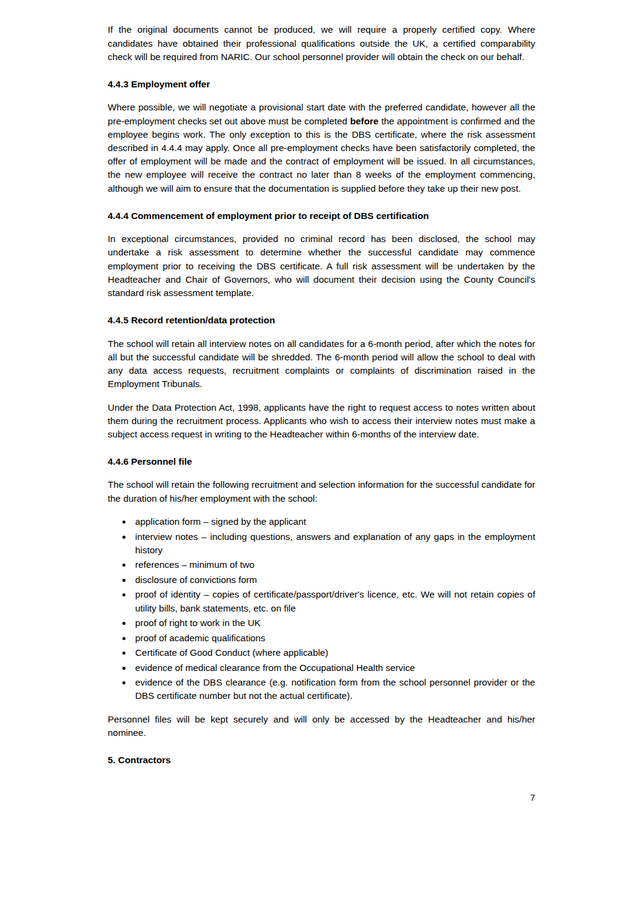If the original documents cannot be produced, we will require a properly certified copy. Where candidates have obtained their professional qualifications outside the UK, a certified comparability check will be required from NARIC. Our school personnel provider will obtain the check on our behalf.
4.4.3 Employment offer
Where possible, we will negotiate a provisional start date with the preferred candidate, however all the pre-employment checks set out above must be completed before the appointment is confirmed and the employee begins work. The only exception to this is the DBS certificate, where the risk assessment described in 4.4.4 may apply. Once all pre-employment checks have been satisfactorily completed, the offer of employment will be made and the contract of employment will be issued. In all circumstances, the new employee will receive the contract no later than 8 weeks of the employment commencing, although we will aim to ensure that the documentation is supplied before they take up their new post.
4.4.4 Commencement of employment prior to receipt of DBS certification
In exceptional circumstances, provided no criminal record has been disclosed, the school may undertake a risk assessment to determine whether the successful candidate may commence employment prior to receiving the DBS certificate. A full risk assessment will be undertaken by the Headteacher and Chair of Governors, who will document their decision using the County Council's standard risk assessment template.
4.4.5 Record retention/data protection
The school will retain all interview notes on all candidates for a 6-month period, after which the notes for all but the successful candidate will be shredded. The 6-month period will allow the school to deal with any data access requests, recruitment complaints or complaints of discrimination raised in the Employment Tribunals.
Under the Data Protection Act, 1998, applicants have the right to request access to notes written about them during the recruitment process. Applicants who wish to access their interview notes must make a subject access request in writing to the Headteacher within 6-months of the interview date.
4.4.6 Personnel file
The school will retain the following recruitment and selection information for the successful candidate for the duration of his/her employment with the school:
application form – signed by the applicant
interview notes – including questions, answers and explanation of any gaps in the employment history
references – minimum of two
disclosure of convictions form
proof of identity – copies of certificate/passport/driver's licence, etc. We will not retain copies of utility bills, bank statements, etc. on file
proof of right to work in the UK
proof of academic qualifications
Certificate of Good Conduct (where applicable)
evidence of medical clearance from the Occupational Health service
evidence of the DBS clearance (e.g. notification form from the school personnel provider or the DBS certificate number but not the actual certificate).
Personnel files will be kept securely and will only be accessed by the Headteacher and his/her nominee.
5. Contractors
7